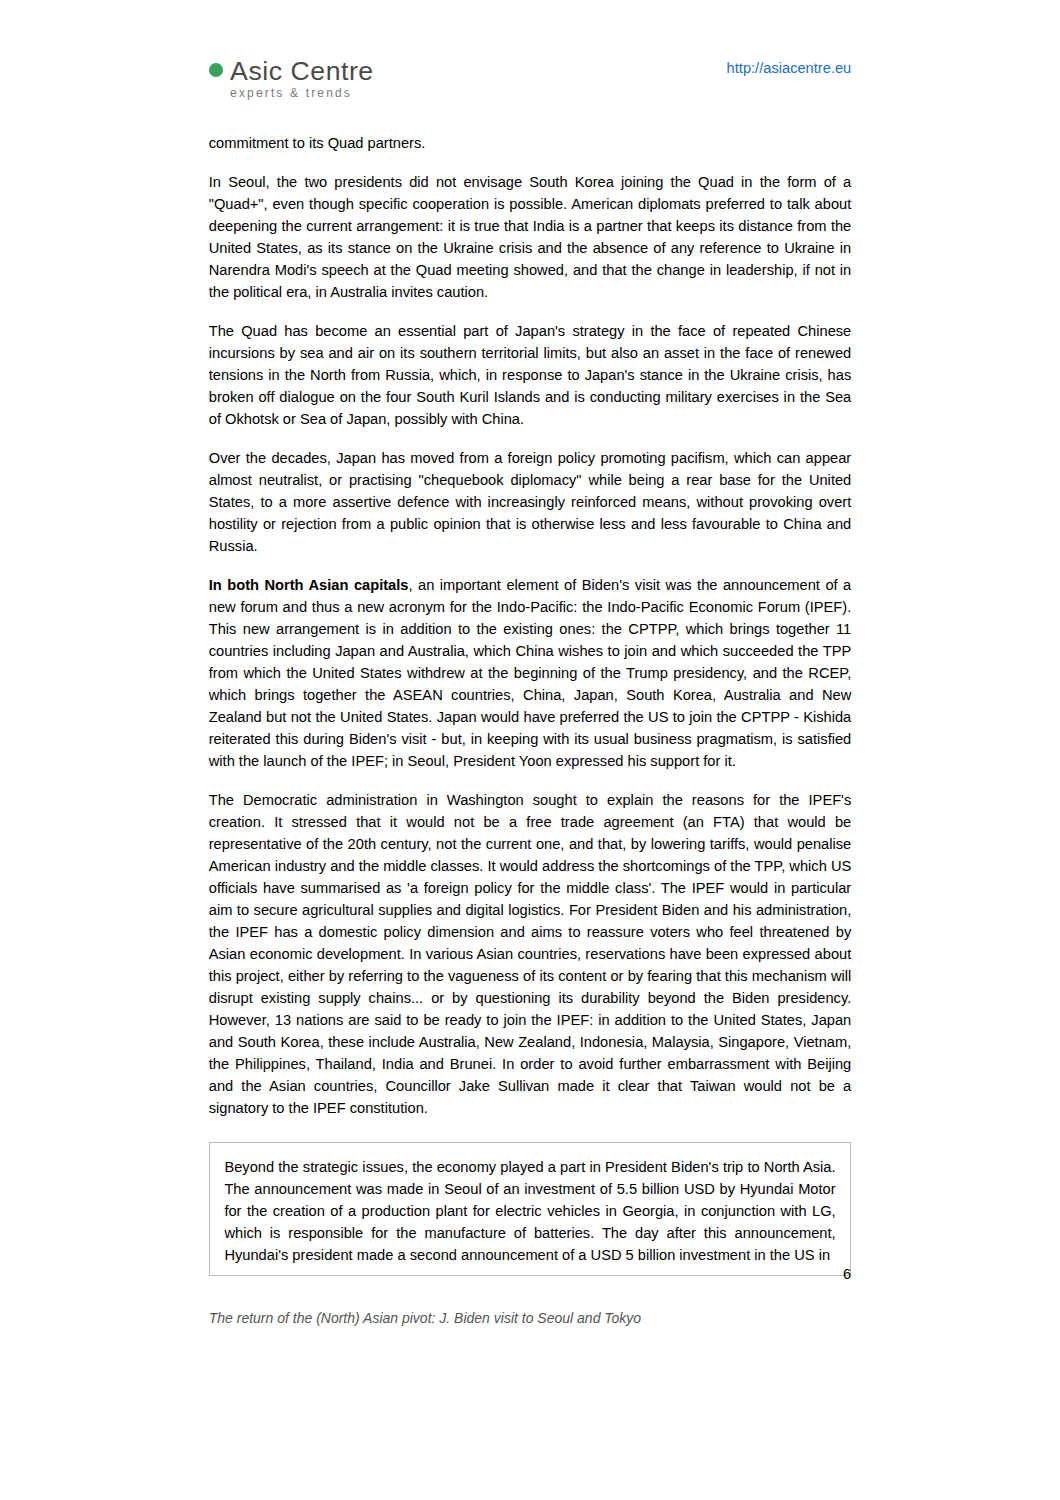Asic Centre
experts & trends
http://asiacentre.eu
commitment to its Quad partners.
In Seoul, the two presidents did not envisage South Korea joining the Quad in the form of a "Quad+", even though specific cooperation is possible. American diplomats preferred to talk about deepening the current arrangement: it is true that India is a partner that keeps its distance from the United States, as its stance on the Ukraine crisis and the absence of any reference to Ukraine in Narendra Modi's speech at the Quad meeting showed, and that the change in leadership, if not in the political era, in Australia invites caution.
The Quad has become an essential part of Japan's strategy in the face of repeated Chinese incursions by sea and air on its southern territorial limits, but also an asset in the face of renewed tensions in the North from Russia, which, in response to Japan's stance in the Ukraine crisis, has broken off dialogue on the four South Kuril Islands and is conducting military exercises in the Sea of Okhotsk or Sea of Japan, possibly with China.
Over the decades, Japan has moved from a foreign policy promoting pacifism, which can appear almost neutralist, or practising "chequebook diplomacy" while being a rear base for the United States, to a more assertive defence with increasingly reinforced means, without provoking overt hostility or rejection from a public opinion that is otherwise less and less favourable to China and Russia.
In both North Asian capitals, an important element of Biden's visit was the announcement of a new forum and thus a new acronym for the Indo-Pacific: the Indo-Pacific Economic Forum (IPEF). This new arrangement is in addition to the existing ones: the CPTPP, which brings together 11 countries including Japan and Australia, which China wishes to join and which succeeded the TPP from which the United States withdrew at the beginning of the Trump presidency, and the RCEP, which brings together the ASEAN countries, China, Japan, South Korea, Australia and New Zealand but not the United States. Japan would have preferred the US to join the CPTPP - Kishida reiterated this during Biden's visit - but, in keeping with its usual business pragmatism, is satisfied with the launch of the IPEF; in Seoul, President Yoon expressed his support for it.
The Democratic administration in Washington sought to explain the reasons for the IPEF's creation. It stressed that it would not be a free trade agreement (an FTA) that would be representative of the 20th century, not the current one, and that, by lowering tariffs, would penalise American industry and the middle classes. It would address the shortcomings of the TPP, which US officials have summarised as 'a foreign policy for the middle class'. The IPEF would in particular aim to secure agricultural supplies and digital logistics. For President Biden and his administration, the IPEF has a domestic policy dimension and aims to reassure voters who feel threatened by Asian economic development. In various Asian countries, reservations have been expressed about this project, either by referring to the vagueness of its content or by fearing that this mechanism will disrupt existing supply chains... or by questioning its durability beyond the Biden presidency. However, 13 nations are said to be ready to join the IPEF: in addition to the United States, Japan and South Korea, these include Australia, New Zealand, Indonesia, Malaysia, Singapore, Vietnam, the Philippines, Thailand, India and Brunei. In order to avoid further embarrassment with Beijing and the Asian countries, Councillor Jake Sullivan made it clear that Taiwan would not be a signatory to the IPEF constitution.
Beyond the strategic issues, the economy played a part in President Biden's trip to North Asia. The announcement was made in Seoul of an investment of 5.5 billion USD by Hyundai Motor for the creation of a production plant for electric vehicles in Georgia, in conjunction with LG, which is responsible for the manufacture of batteries. The day after this announcement, Hyundai's president made a second announcement of a USD 5 billion investment in the US in
The return of the (North) Asian pivot: J. Biden visit to Seoul and Tokyo
6